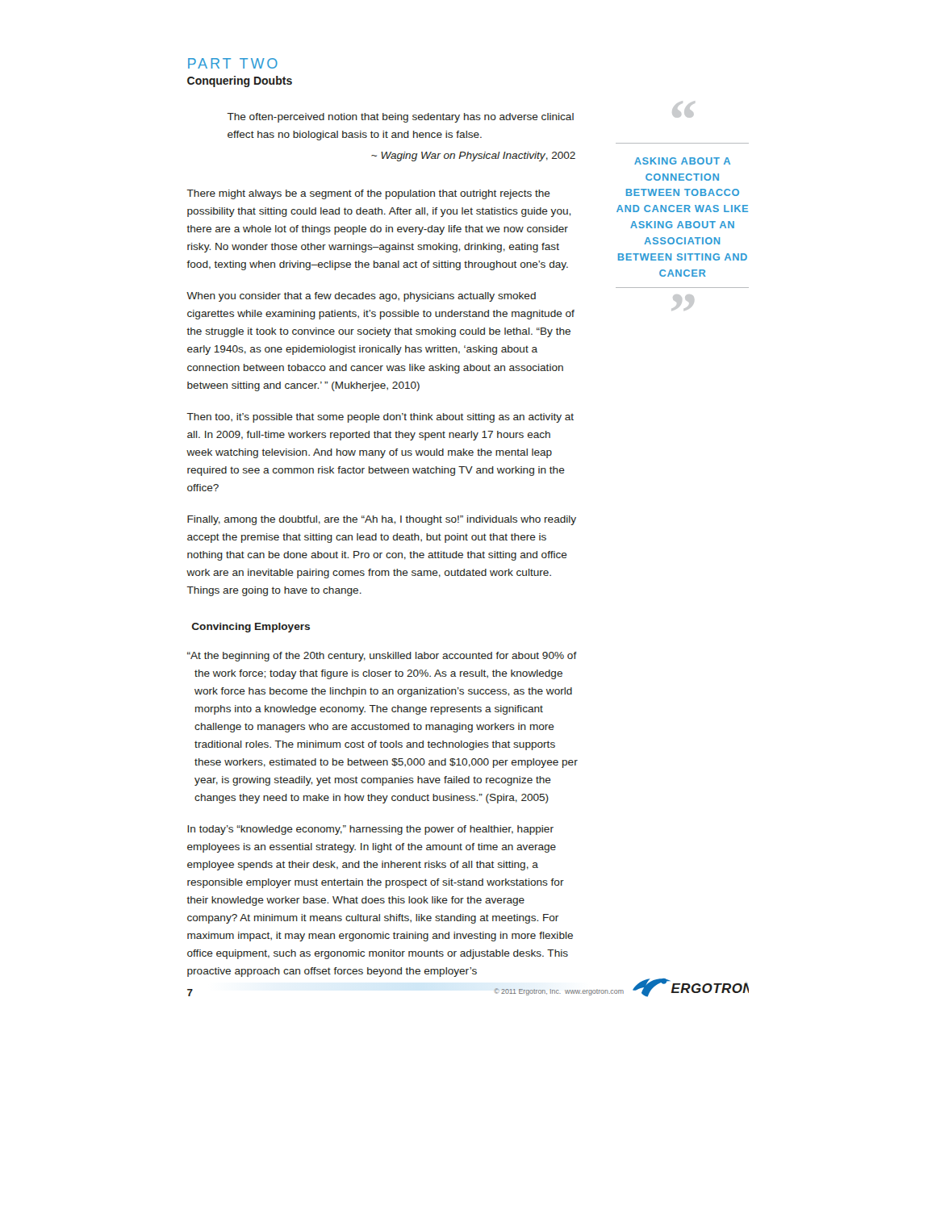PART TWO
Conquering Doubts
“
Asking about a connection between tobacco and cancer was like asking about an association between sitting and cancer
”
The often-perceived notion that being sedentary has no adverse clinical effect has no biological basis to it and hence is false.
~ Waging War on Physical Inactivity, 2002
There might always be a segment of the population that outright rejects the possibility that sitting could lead to death. After all, if you let statistics guide you, there are a whole lot of things people do in every-day life that we now consider risky. No wonder those other warnings–against smoking, drinking, eating fast food, texting when driving–eclipse the banal act of sitting throughout one’s day.
When you consider that a few decades ago, physicians actually smoked cigarettes while examining patients, it’s possible to understand the magnitude of the struggle it took to convince our society that smoking could be lethal. “By the early 1940s, as one epidemiologist ironically has written, ‘asking about a connection between tobacco and cancer was like asking about an association between sitting and cancer.’ ” (Mukherjee, 2010)
Then too, it’s possible that some people don’t think about sitting as an activity at all. In 2009, full-time workers reported that they spent nearly 17 hours each week watching television. And how many of us would make the mental leap required to see a common risk factor between watching TV and working in the office?
Finally, among the doubtful, are the “Ah ha, I thought so!” individuals who readily accept the premise that sitting can lead to death, but point out that there is nothing that can be done about it. Pro or con, the attitude that sitting and office work are an inevitable pairing comes from the same, outdated work culture. Things are going to have to change.
Convincing Employers
“At the beginning of the 20th century, unskilled labor accounted for about 90% of the work force; today that figure is closer to 20%. As a result, the knowledge work force has become the linchpin to an organization’s success, as the world morphs into a knowledge economy. The change represents a significant challenge to managers who are accustomed to managing workers in more traditional roles. The minimum cost of tools and technologies that supports these workers, estimated to be between $5,000 and $10,000 per employee per year, is growing steadily, yet most companies have failed to recognize the changes they need to make in how they conduct business.” (Spira, 2005)
In today’s “knowledge economy,” harnessing the power of healthier, happier employees is an essential strategy. In light of the amount of time an average employee spends at their desk, and the inherent risks of all that sitting, a responsible employer must entertain the prospect of sit-stand workstations for their knowledge worker base. What does this look like for the average company? At minimum it means cultural shifts, like standing at meetings. For maximum impact, it may mean ergonomic training and investing in more flexible office equipment, such as ergonomic monitor mounts or adjustable desks. This proactive approach can offset forces beyond the employer’s
7
© 2011 Ergotron, Inc. www.ergotron.com
ERGOTRON ®